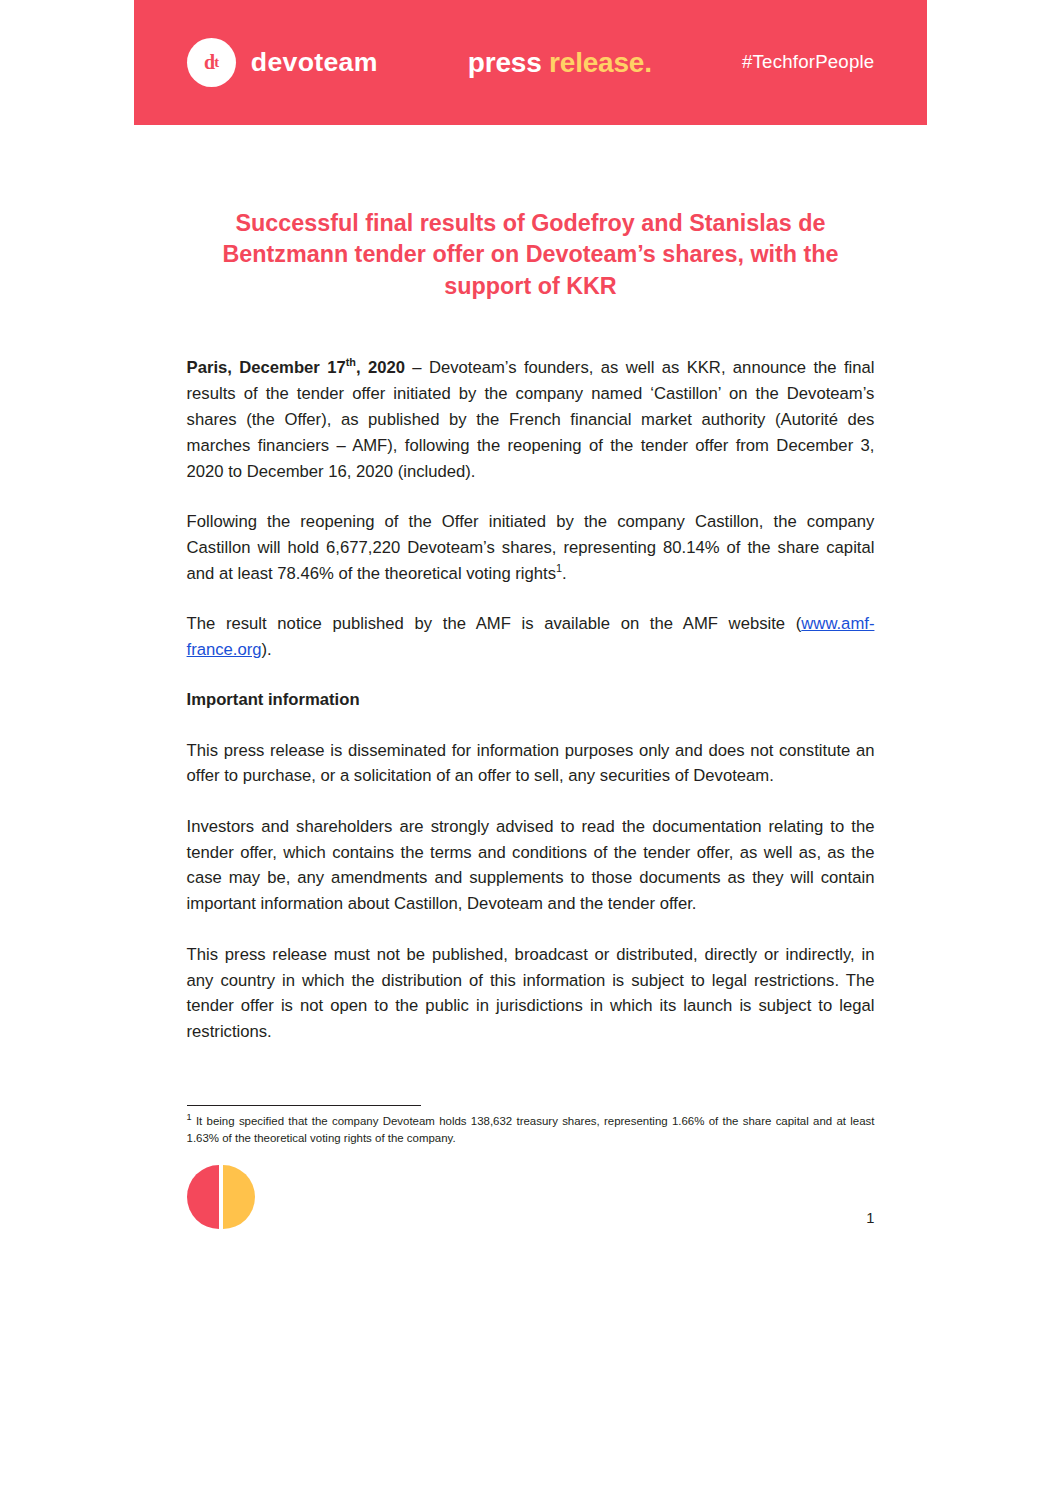dt
devoteam
press release.
#TechforPeople
Successful final results of Godefroy and Stanislas de Bentzmann tender offer on Devoteam’s shares, with the support of KKR
Paris, December 17th, 2020 – Devoteam’s founders, as well as KKR, announce the final results of the tender offer initiated by the company named ‘Castillon’ on the Devoteam’s shares (the Offer), as published by the French financial market authority (Autorité des marches financiers – AMF), following the reopening of the tender offer from December 3, 2020 to December 16, 2020 (included).
Following the reopening of the Offer initiated by the company Castillon, the company Castillon will hold 6,677,220 Devoteam’s shares, representing 80.14% of the share capital and at least 78.46% of the theoretical voting rights1.
The result notice published by the AMF is available on the AMF website (www.amf-france.org).
Important information
This press release is disseminated for information purposes only and does not constitute an offer to purchase, or a solicitation of an offer to sell, any securities of Devoteam.
Investors and shareholders are strongly advised to read the documentation relating to the tender offer, which contains the terms and conditions of the tender offer, as well as, as the case may be, any amendments and supplements to those documents as they will contain important information about Castillon, Devoteam and the tender offer.
This press release must not be published, broadcast or distributed, directly or indirectly, in any country in which the distribution of this information is subject to legal restrictions. The tender offer is not open to the public in jurisdictions in which its launch is subject to legal restrictions.
1 It being specified that the company Devoteam holds 138,632 treasury shares, representing 1.66% of the share capital and at least 1.63% of the theoretical voting rights of the company.
1